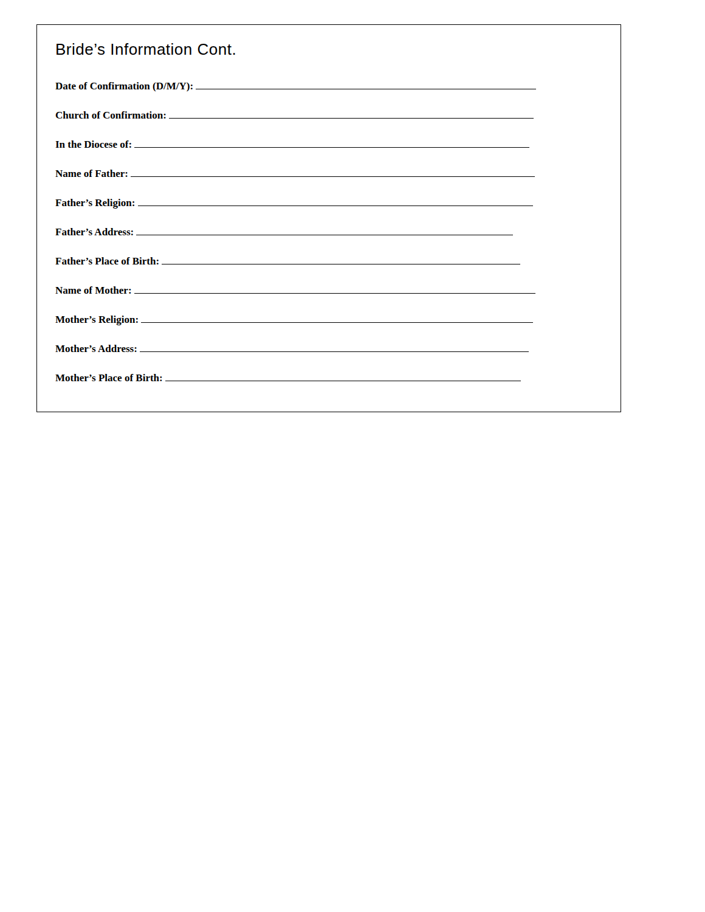Bride’s Information Cont.
Date of Confirmation (D/M/Y):
Church of Confirmation:
In the Diocese of:
Name of Father:
Father’s Religion:
Father’s Address:
Father’s Place of Birth:
Name of Mother:
Mother’s Religion:
Mother’s Address:
Mother’s Place of Birth: